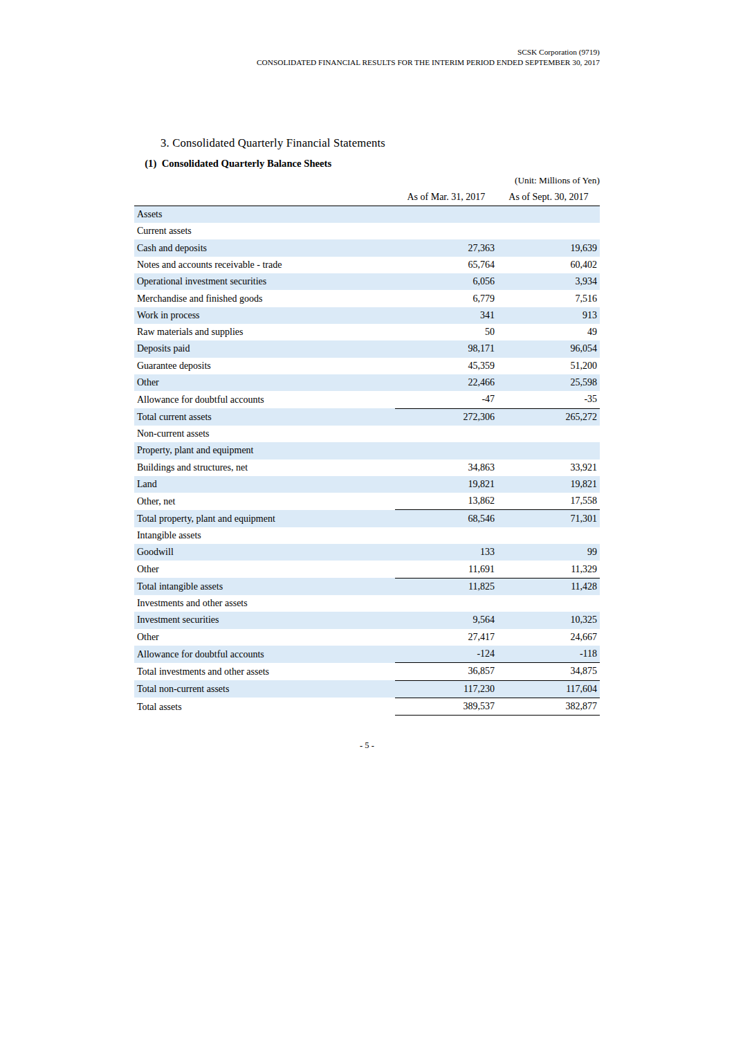SCSK Corporation (9719)
CONSOLIDATED FINANCIAL RESULTS FOR THE INTERIM PERIOD ENDED SEPTEMBER 30, 2017
3. Consolidated Quarterly Financial Statements
(1) Consolidated Quarterly Balance Sheets
(Unit: Millions of Yen)
| | As of Mar. 31, 2017 | As of Sept. 30, 2017 |
| --- | --- | --- |
| Assets | | |
| Current assets | | |
| Cash and deposits | 27,363 | 19,639 |
| Notes and accounts receivable - trade | 65,764 | 60,402 |
| Operational investment securities | 6,056 | 3,934 |
| Merchandise and finished goods | 6,779 | 7,516 |
| Work in process | 341 | 913 |
| Raw materials and supplies | 50 | 49 |
| Deposits paid | 98,171 | 96,054 |
| Guarantee deposits | 45,359 | 51,200 |
| Other | 22,466 | 25,598 |
| Allowance for doubtful accounts | -47 | -35 |
| Total current assets | 272,306 | 265,272 |
| Non-current assets | | |
| Property, plant and equipment | | |
| Buildings and structures, net | 34,863 | 33,921 |
| Land | 19,821 | 19,821 |
| Other, net | 13,862 | 17,558 |
| Total property, plant and equipment | 68,546 | 71,301 |
| Intangible assets | | |
| Goodwill | 133 | 99 |
| Other | 11,691 | 11,329 |
| Total intangible assets | 11,825 | 11,428 |
| Investments and other assets | | |
| Investment securities | 9,564 | 10,325 |
| Other | 27,417 | 24,667 |
| Allowance for doubtful accounts | -124 | -118 |
| Total investments and other assets | 36,857 | 34,875 |
| Total non-current assets | 117,230 | 117,604 |
| Total assets | 389,537 | 382,877 |
- 5 -